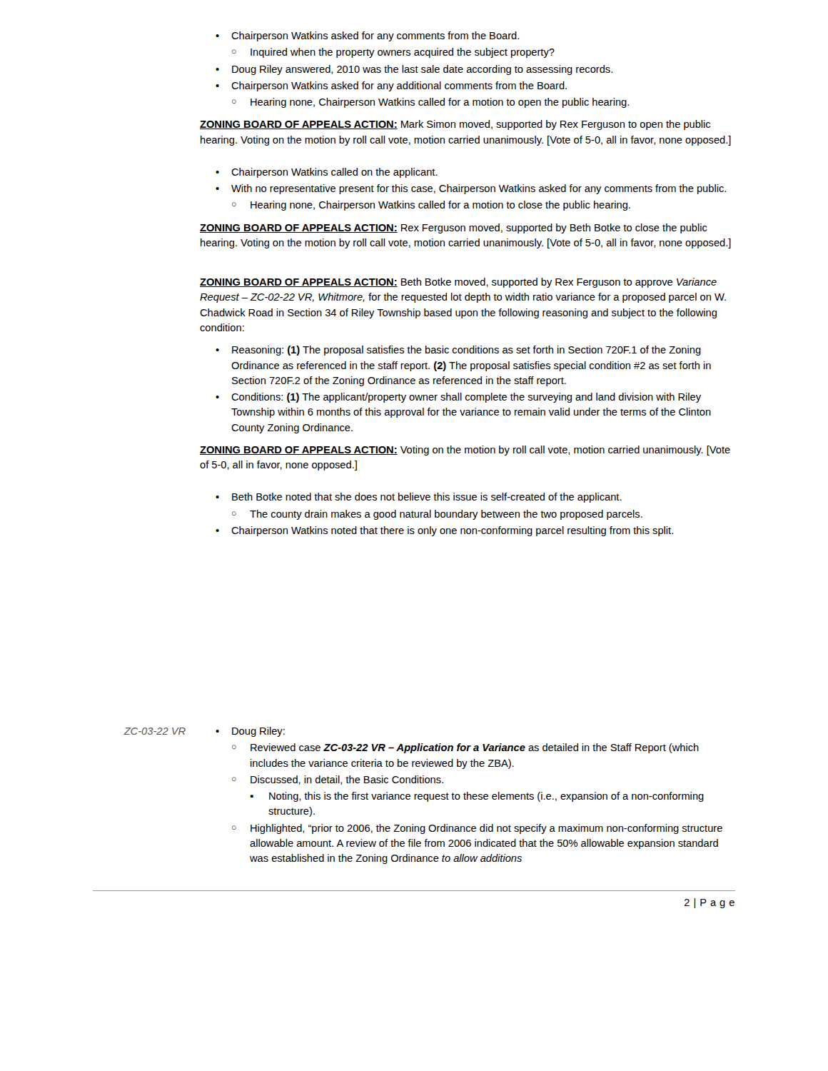Chairperson Watkins asked for any comments from the Board.
Inquired when the property owners acquired the subject property?
Doug Riley answered, 2010 was the last sale date according to assessing records.
Chairperson Watkins asked for any additional comments from the Board.
Hearing none, Chairperson Watkins called for a motion to open the public hearing.
ZONING BOARD OF APPEALS ACTION: Mark Simon moved, supported by Rex Ferguson to open the public hearing. Voting on the motion by roll call vote, motion carried unanimously. [Vote of 5-0, all in favor, none opposed.]
Chairperson Watkins called on the applicant.
With no representative present for this case, Chairperson Watkins asked for any comments from the public.
Hearing none, Chairperson Watkins called for a motion to close the public hearing.
ZONING BOARD OF APPEALS ACTION: Rex Ferguson moved, supported by Beth Botke to close the public hearing. Voting on the motion by roll call vote, motion carried unanimously. [Vote of 5-0, all in favor, none opposed.]
ZONING BOARD OF APPEALS ACTION: Beth Botke moved, supported by Rex Ferguson to approve Variance Request – ZC-02-22 VR, Whitmore, for the requested lot depth to width ratio variance for a proposed parcel on W. Chadwick Road in Section 34 of Riley Township based upon the following reasoning and subject to the following condition:
Reasoning: (1) The proposal satisfies the basic conditions as set forth in Section 720F.1 of the Zoning Ordinance as referenced in the staff report. (2) The proposal satisfies special condition #2 as set forth in Section 720F.2 of the Zoning Ordinance as referenced in the staff report.
Conditions: (1) The applicant/property owner shall complete the surveying and land division with Riley Township within 6 months of this approval for the variance to remain valid under the terms of the Clinton County Zoning Ordinance.
ZONING BOARD OF APPEALS ACTION: Voting on the motion by roll call vote, motion carried unanimously. [Vote of 5-0, all in favor, none opposed.]
Beth Botke noted that she does not believe this issue is self-created of the applicant.
The county drain makes a good natural boundary between the two proposed parcels.
Chairperson Watkins noted that there is only one non-conforming parcel resulting from this split.
ZC-03-22 VR
Doug Riley:
Reviewed case ZC-03-22 VR – Application for a Variance as detailed in the Staff Report (which includes the variance criteria to be reviewed by the ZBA).
Discussed, in detail, the Basic Conditions.
Noting, this is the first variance request to these elements (i.e., expansion of a non-conforming structure).
Highlighted, “prior to 2006, the Zoning Ordinance did not specify a maximum non-conforming structure allowable amount. A review of the file from 2006 indicated that the 50% allowable expansion standard was established in the Zoning Ordinance to allow additions
2 | P a g e